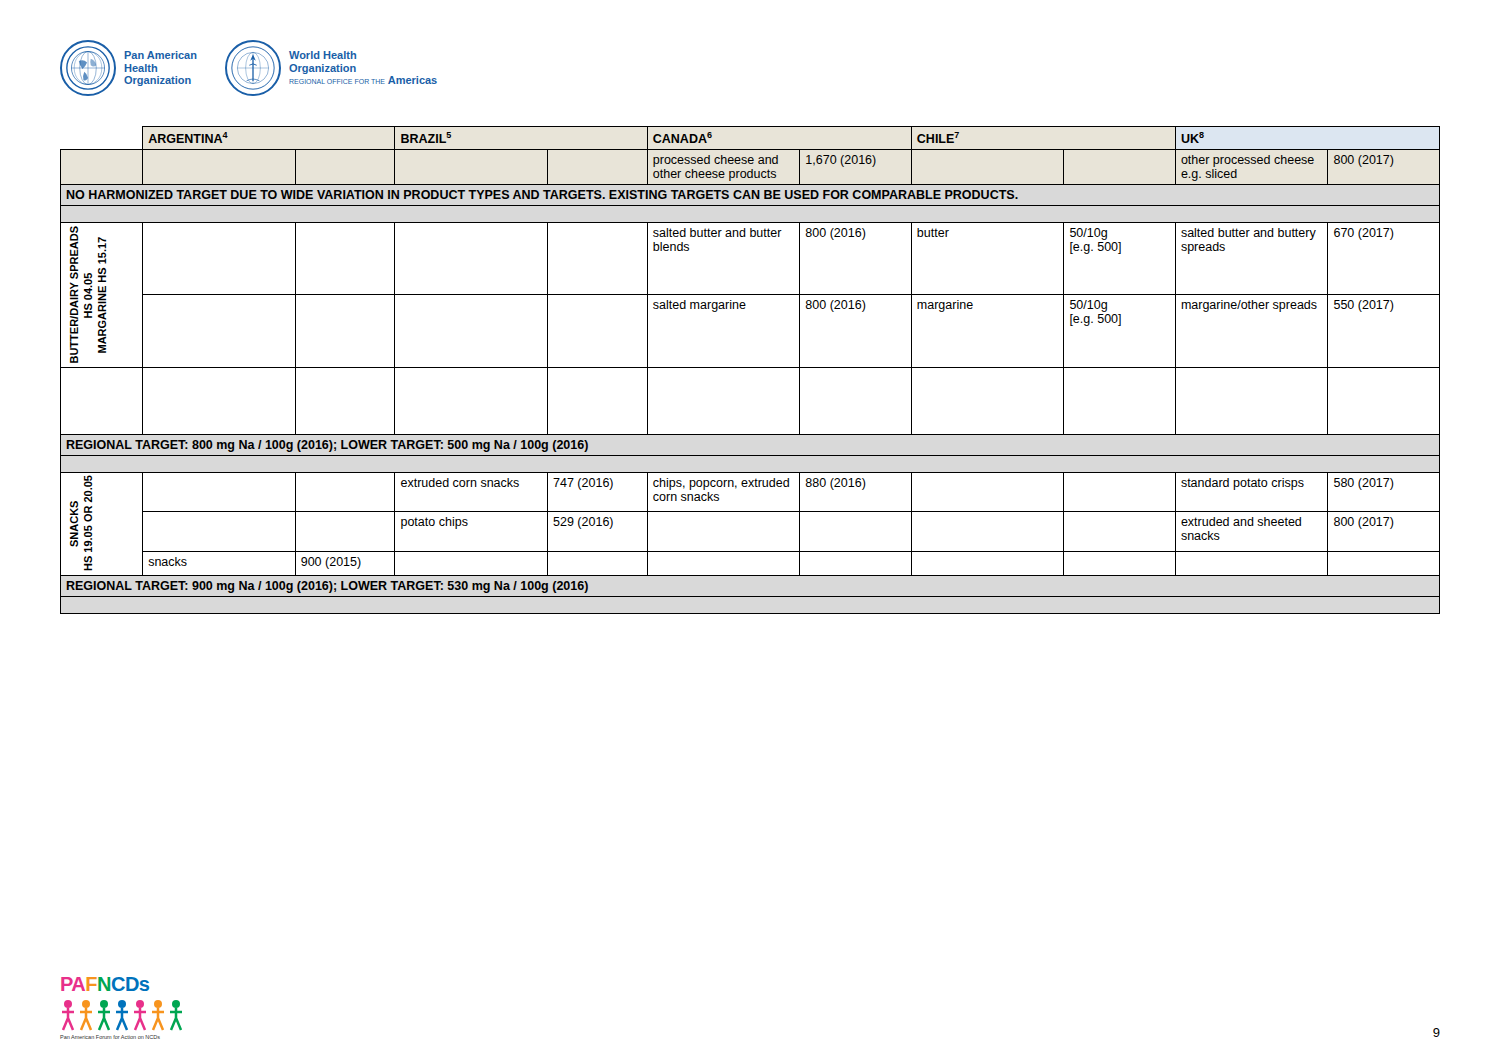Pan American
Health
Organization
World Health
Organization
REGIONAL OFFICE FOR THE Americas
| | ARGENTINA 4 | BRAZIL 5 | CANADA 6 | CHILE 7 | UK 8 |
| | | | | | processed cheese and other cheese products | 1,670 (2016) | | | other processed cheese e.g. sliced | 800 (2017) |
| NO HARMONIZED TARGET DUE TO WIDE VARIATION IN PRODUCT TYPES AND TARGETS. EXISTING TARGETS CAN BE USED FOR COMPARABLE PRODUCTS. |
| BUTTER/DAIRY SPREADS HS 04.05 MARGARINE HS 15.17 | | | | | salted butter and butter blends | 800 (2016) | butter | 50/10g [e.g. 500] | salted butter and buttery spreads | 670 (2017) |
| | | | | salted margarine | 800 (2016) | margarine | 50/10g [e.g. 500] | margarine/other spreads | 550 (2017) |
| REGIONAL TARGET: 800 mg Na / 100g (2016); LOWER TARGET: 500 mg Na / 100g (2016) |
| SNACKS HS 19.05 OR 20.05 | | | extruded corn snacks | 747 (2016) | chips, popcorn, extruded corn snacks | 880 (2016) | | | standard potato crisps | 580 (2017) |
| | | potato chips | 529 (2016) | | | | | extruded and sheeted snacks | 800 (2017) |
| snacks | 900 (2015) | | | | | | | | |
| REGIONAL TARGET: 900 mg Na / 100g (2016); LOWER TARGET: 530 mg Na / 100g (2016) |
PA FNCDs
Pan American Forum for Action on NCDs
9